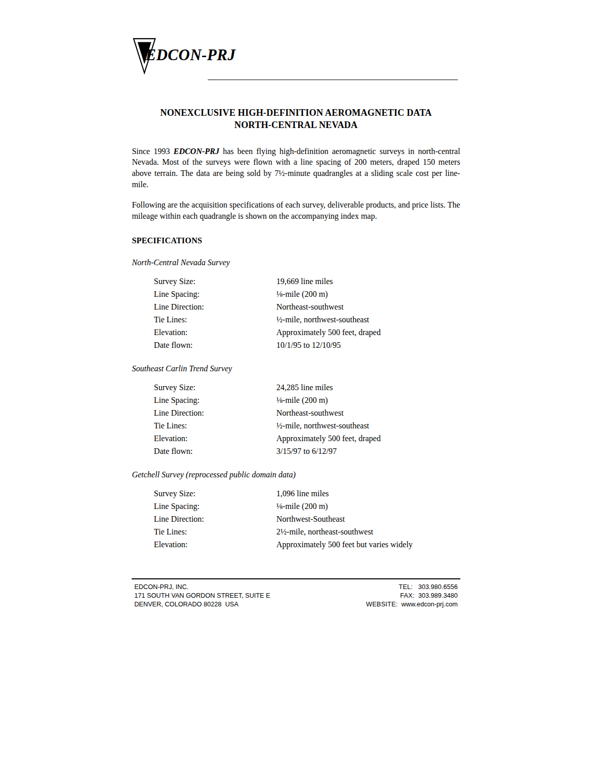EDCON-PRJ
NONEXCLUSIVE HIGH-DEFINITION AEROMAGNETIC DATA
NORTH-CENTRAL NEVADA
Since 1993 EDCON-PRJ has been flying high-definition aeromagnetic surveys in north-central Nevada. Most of the surveys were flown with a line spacing of 200 meters, draped 150 meters above terrain. The data are being sold by 7½-minute quadrangles at a sliding scale cost per line-mile.
Following are the acquisition specifications of each survey, deliverable products, and price lists. The mileage within each quadrangle is shown on the accompanying index map.
SPECIFICATIONS
North-Central Nevada Survey
| Survey Size: | 19,669 line miles |
| Line Spacing: | ⅛-mile (200 m) |
| Line Direction: | Northeast-southwest |
| Tie Lines: | ½-mile, northwest-southeast |
| Elevation: | Approximately 500 feet, draped |
| Date flown: | 10/1/95 to 12/10/95 |
Southeast Carlin Trend Survey
| Survey Size: | 24,285 line miles |
| Line Spacing: | ⅛-mile (200 m) |
| Line Direction: | Northeast-southwest |
| Tie Lines: | ½-mile, northwest-southeast |
| Elevation: | Approximately 500 feet, draped |
| Date flown: | 3/15/97 to 6/12/97 |
Getchell Survey (reprocessed public domain data)
| Survey Size: | 1,096 line miles |
| Line Spacing: | ⅛-mile (200 m) |
| Line Direction: | Northwest-Southeast |
| Tie Lines: | 2½-mile, northeast-southwest |
| Elevation: | Approximately 500 feet but varies widely |
EDCON-PRJ, INC.
171 SOUTH VAN GORDON STREET, SUITE E
DENVER, COLORADO 80228 USA
TEL: 303.980.6556
FAX: 303.989.3480
WEBSITE: www.edcon-prj.com